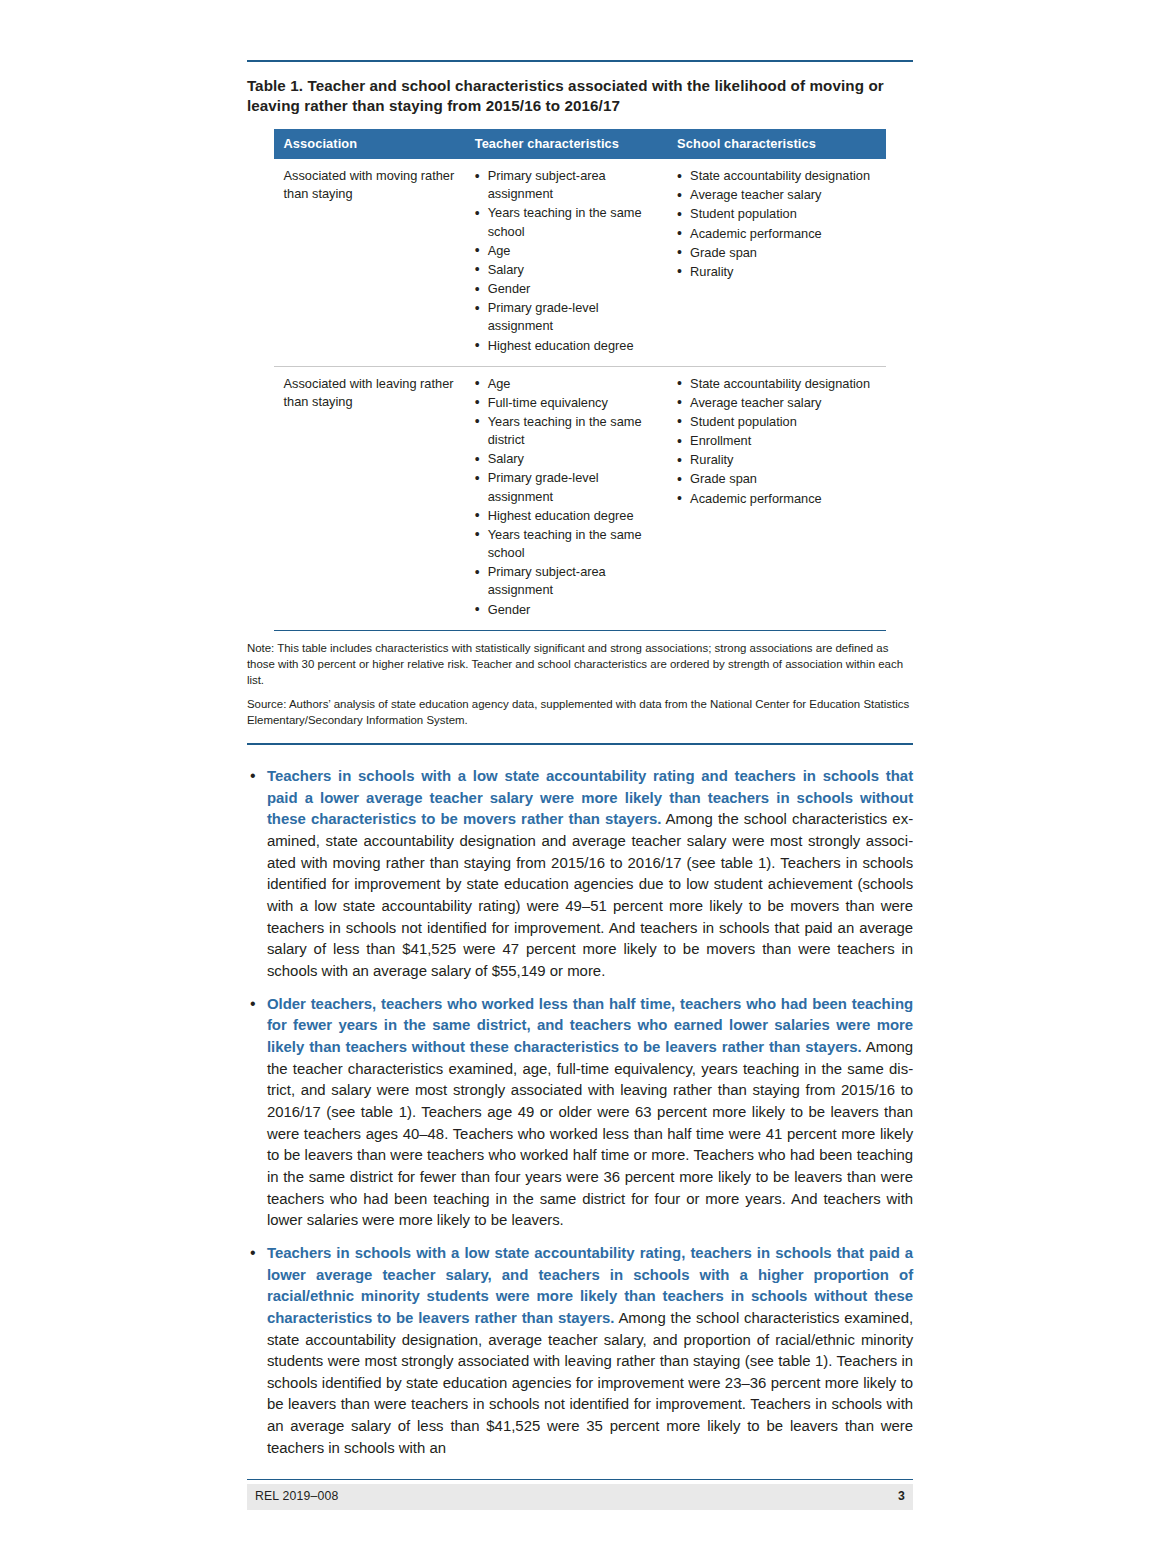Table 1. Teacher and school characteristics associated with the likelihood of moving or leaving rather than staying from 2015/16 to 2016/17
| Association | Teacher characteristics | School characteristics |
| --- | --- | --- |
| Associated with moving rather than staying | Primary subject-area assignment Years teaching in the same school Age Salary Gender Primary grade-level assignment Highest education degree | State accountability designation Average teacher salary Student population Academic performance Grade span Rurality |
| Associated with leaving rather than staying | Age Full-time equivalency Years teaching in the same district Salary Primary grade-level assignment Highest education degree Years teaching in the same school Primary subject-area assignment Gender | State accountability designation Average teacher salary Student population Enrollment Rurality Grade span Academic performance |
Note: This table includes characteristics with statistically significant and strong associations; strong associations are defined as those with 30 percent or higher relative risk. Teacher and school characteristics are ordered by strength of association within each list.
Source: Authors’ analysis of state education agency data, supplemented with data from the National Center for Education Statistics Elementary/Secondary Information System.
Teachers in schools with a low state accountability rating and teachers in schools that paid a lower average teacher salary were more likely than teachers in schools without these characteristics to be movers rather than stayers. Among the school characteristics examined, state accountability designation and average teacher salary were most strongly associated with moving rather than staying from 2015/16 to 2016/17 (see table 1). Teachers in schools identified for improvement by state education agencies due to low student achievement (schools with a low state accountability rating) were 49–51 percent more likely to be movers than were teachers in schools not identified for improvement. And teachers in schools that paid an average salary of less than $41,525 were 47 percent more likely to be movers than were teachers in schools with an average salary of $55,149 or more.
Older teachers, teachers who worked less than half time, teachers who had been teaching for fewer years in the same district, and teachers who earned lower salaries were more likely than teachers without these characteristics to be leavers rather than stayers. Among the teacher characteristics examined, age, full-time equivalency, years teaching in the same district, and salary were most strongly associated with leaving rather than staying from 2015/16 to 2016/17 (see table 1). Teachers age 49 or older were 63 percent more likely to be leavers than were teachers ages 40–48. Teachers who worked less than half time were 41 percent more likely to be leavers than were teachers who worked half time or more. Teachers who had been teaching in the same district for fewer than four years were 36 percent more likely to be leavers than were teachers who had been teaching in the same district for four or more years. And teachers with lower salaries were more likely to be leavers.
Teachers in schools with a low state accountability rating, teachers in schools that paid a lower average teacher salary, and teachers in schools with a higher proportion of racial/ethnic minority students were more likely than teachers in schools without these characteristics to be leavers rather than stayers. Among the school characteristics examined, state accountability designation, average teacher salary, and proportion of racial/ethnic minority students were most strongly associated with leaving rather than staying (see table 1). Teachers in schools identified by state education agencies for improvement were 23–36 percent more likely to be leavers than were teachers in schools not identified for improvement. Teachers in schools with an average salary of less than $41,525 were 35 percent more likely to be leavers than were teachers in schools with an
REL 2019–008
3